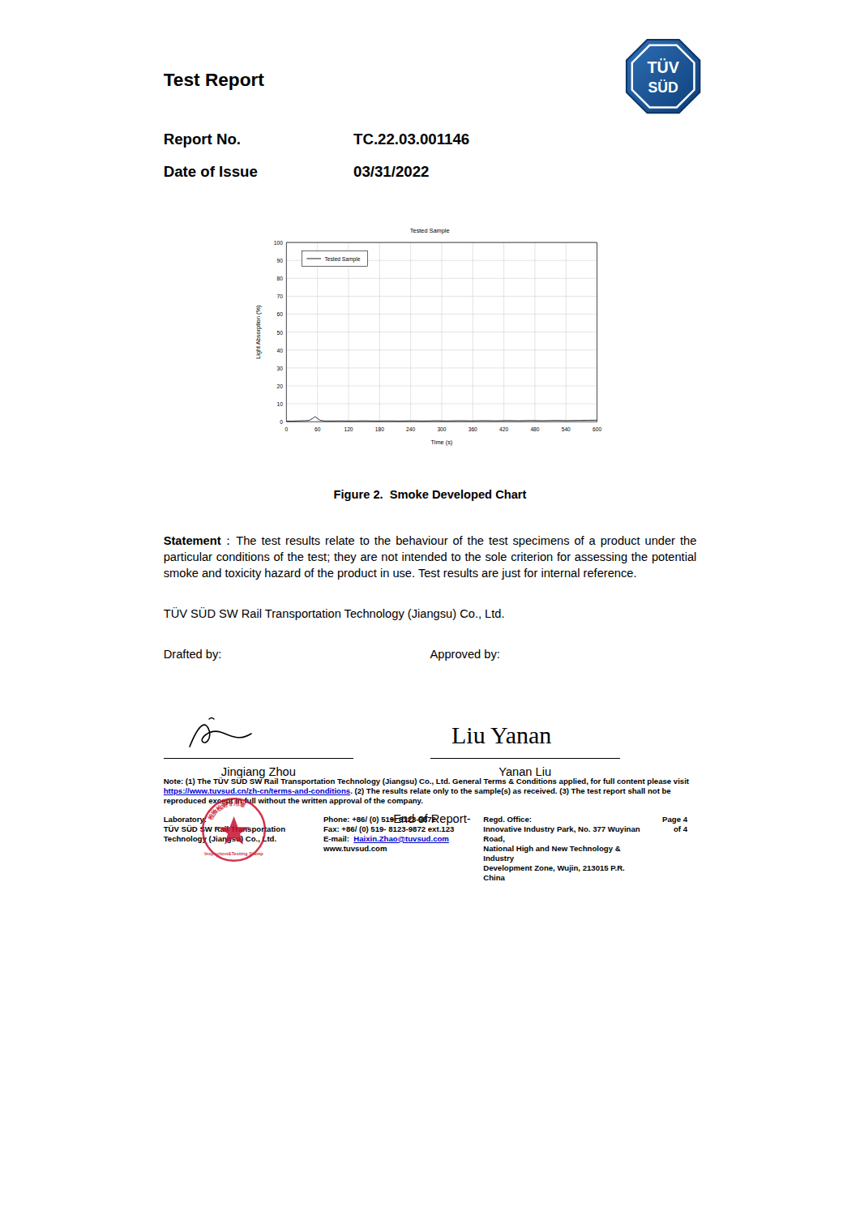TÜV SÜD
Test Report
| Report No. | TC.22.03.001146 |
| Date of Issue | 03/31/2022 |
Tested Sample 100 90 80 70 60 50 40 30 20 10 0 0 60 120 180 240 300 360 420 480 540 600 Time (s) Light Absorption (%) Tested Sample
Figure 2. Smoke Developed Chart
Statement：The test results relate to the behaviour of the test specimens of a product under the particular conditions of the test; they are not intended to the sole criterion for assessing the potential smoke and toxicity hazard of the product in use. Test results are just for internal reference.
TÜV SÜD SW Rail Transportation Technology (Jiangsu) Co., Ltd.
| Drafted by: Jinqiang Zhou | Approved by: Liu Yanan Yanan Liu |
-End of Report-
Note: (1) The TÜV SÜD SW Rail Transportation Technology (Jiangsu) Co., Ltd. General Terms & Conditions applied, for full content please visit https://www.tuvsud.cn/zh-cn/terms-and-conditions. (2) The results relate only to the sample(s) as received. (3) The test report shall not be reproduced except in full without the written approval of the company.
| Laboratory: TÜV SÜD SW Rail Transportation Technology (Jiangsu) Co., Ltd. 检验检测专用章 Inspection&Testing Stamp | Phone: +86/ (0) 519- 8123-9872 Fax: +86/ (0) 519- 8123-9872 ext.123 E-mail: Haixin.Zhao@tuvsud.com www.tuvsud.com | Regd. Office: Innovative Industry Park, No. 377 Wuyinan Road, National High and New Technology & Industry Development Zone, Wujin, 213015 P.R. China | Page 4 of 4 |